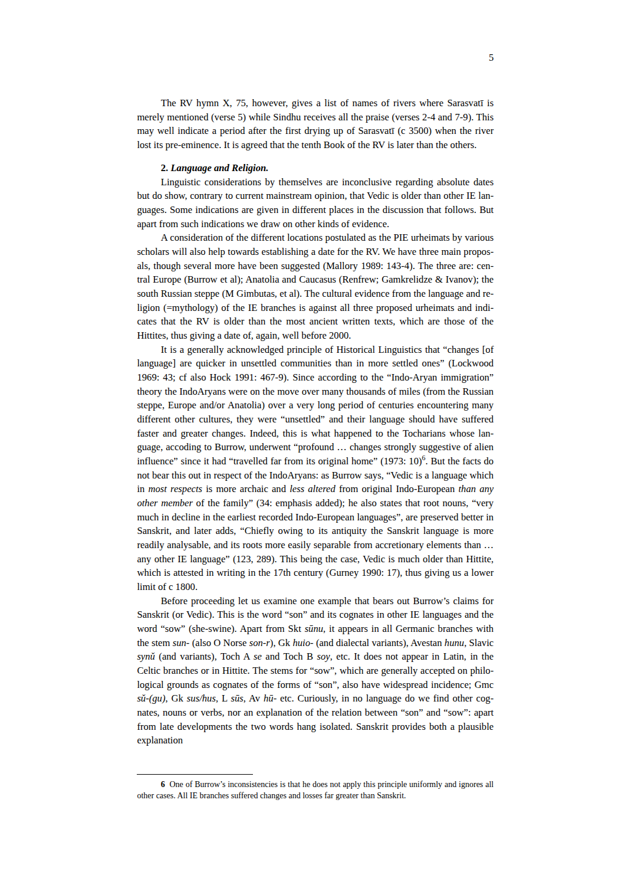5
The RV hymn X, 75, however, gives a list of names of rivers where Sarasvatī is merely mentioned (verse 5) while Sindhu receives all the praise (verses 2-4 and 7-9). This may well indicate a period after the first drying up of Sarasvatī (c 3500) when the river lost its pre-eminence. It is agreed that the tenth Book of the RV is later than the others.
2. Language and Religion.
Linguistic considerations by themselves are inconclusive regarding absolute dates but do show, contrary to current mainstream opinion, that Vedic is older than other IE languages. Some indications are given in different places in the discussion that follows. But apart from such indications we draw on other kinds of evidence.
A consideration of the different locations postulated as the PIE urheimats by various scholars will also help towards establishing a date for the RV. We have three main proposals, though several more have been suggested (Mallory 1989: 143-4). The three are: central Europe (Burrow et al); Anatolia and Caucasus (Renfrew; Gamkrelidze & Ivanov); the south Russian steppe (M Gimbutas, et al). The cultural evidence from the language and religion (=mythology) of the IE branches is against all three proposed urheimats and indicates that the RV is older than the most ancient written texts, which are those of the Hittites, thus giving a date of, again, well before 2000.
It is a generally acknowledged principle of Historical Linguistics that “changes [of language] are quicker in unsettled communities than in more settled ones” (Lockwood 1969: 43; cf also Hock 1991: 467-9). Since according to the “Indo-Aryan immigration” theory the IndoAryans were on the move over many thousands of miles (from the Russian steppe, Europe and/or Anatolia) over a very long period of centuries encountering many different other cultures, they were “unsettled” and their language should have suffered faster and greater changes. Indeed, this is what happened to the Tocharians whose language, accoding to Burrow, underwent “profound … changes strongly suggestive of alien influence” since it had “travelled far from its original home” (1973: 10)6. But the facts do not bear this out in respect of the IndoAryans: as Burrow says, “Vedic is a language which in most respects is more archaic and less altered from original Indo-European than any other member of the family” (34: emphasis added); he also states that root nouns, “very much in decline in the earliest recorded Indo-European languages”, are preserved better in Sanskrit, and later adds, “Chiefly owing to its antiquity the Sanskrit language is more readily analysable, and its roots more easily separable from accretionary elements than … any other IE language” (123, 289). This being the case, Vedic is much older than Hittite, which is attested in writing in the 17th century (Gurney 1990: 17), thus giving us a lower limit of c 1800.
Before proceeding let us examine one example that bears out Burrow’s claims for Sanskrit (or Vedic). This is the word “son” and its cognates in other IE languages and the word “sow” (she-swine). Apart from Skt sūnu, it appears in all Germanic branches with the stem sun- (also O Norse son-r), Gk huio- (and dialectal variants), Avestan hunu, Slavic synǔ (and variants), Toch A se and Toch B soy, etc. It does not appear in Latin, in the Celtic branches or in Hittite. The stems for “sow”, which are generally accepted on philological grounds as cognates of the forms of “son”, also have widespread incidence; Gmc sǔ-(gu), Gk sus/hus, L sūs, Av hū- etc. Curiously, in no language do we find other cognates, nouns or verbs, nor an explanation of the relation between “son” and “sow”: apart from late developments the two words hang isolated. Sanskrit provides both a plausible explanation
6 One of Burrow’s inconsistencies is that he does not apply this principle uniformly and ignores all other cases. All IE branches suffered changes and losses far greater than Sanskrit.